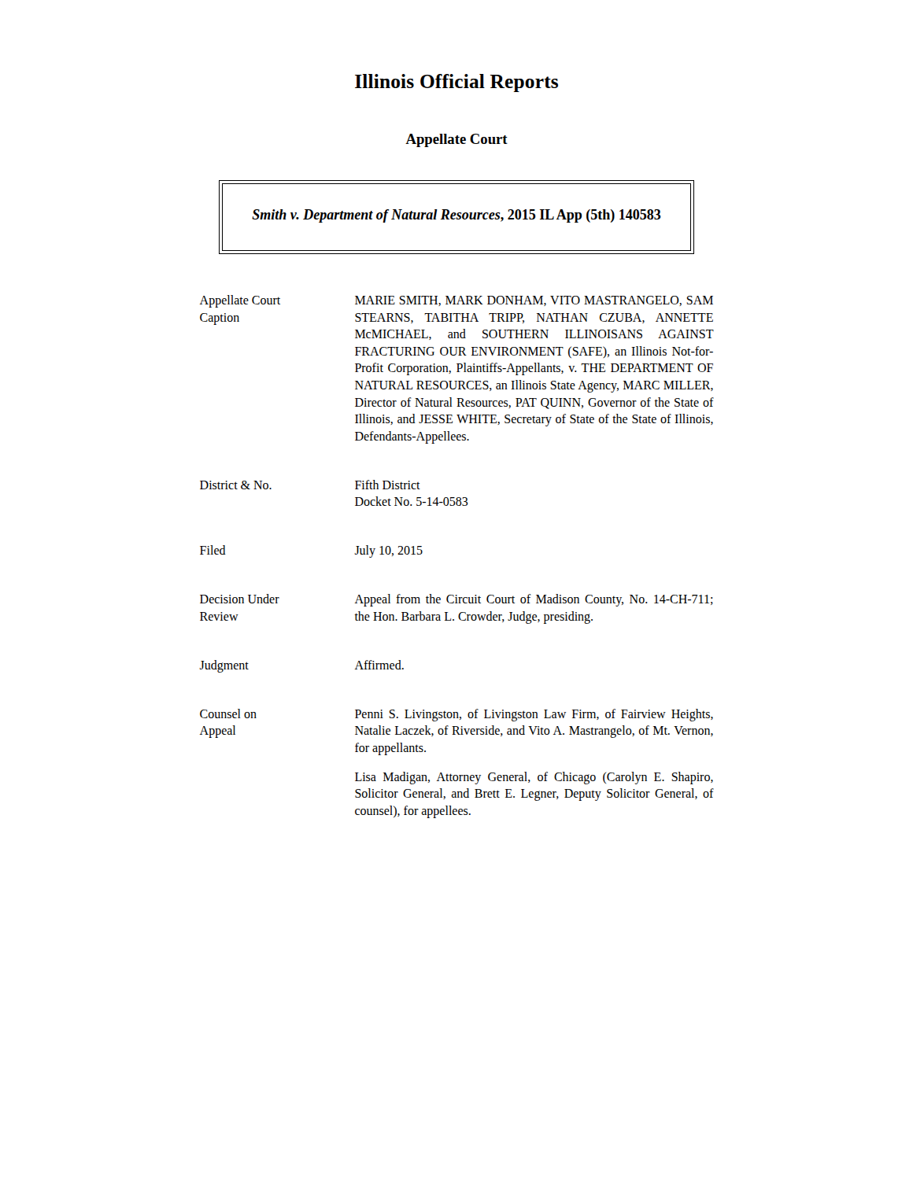Illinois Official Reports
Appellate Court
Smith v. Department of Natural Resources, 2015 IL App (5th) 140583
| Appellate Court Caption | MARIE SMITH, MARK DONHAM, VITO MASTRANGELO, SAM STEARNS, TABITHA TRIPP, NATHAN CZUBA, ANNETTE McMICHAEL, and SOUTHERN ILLINOISANS AGAINST FRACTURING OUR ENVIRONMENT (SAFE), an Illinois Not-for-Profit Corporation, Plaintiffs-Appellants, v. THE DEPARTMENT OF NATURAL RESOURCES, an Illinois State Agency, MARC MILLER, Director of Natural Resources, PAT QUINN, Governor of the State of Illinois, and JESSE WHITE, Secretary of State of the State of Illinois, Defendants-Appellees. |
| District & No. | Fifth District Docket No. 5-14-0583 |
| Filed | July 10, 2015 |
| Decision Under Review | Appeal from the Circuit Court of Madison County, No. 14-CH-711; the Hon. Barbara L. Crowder, Judge, presiding. |
| Judgment | Affirmed. |
| Counsel on Appeal | Penni S. Livingston, of Livingston Law Firm, of Fairview Heights, Natalie Laczek, of Riverside, and Vito A. Mastrangelo, of Mt. Vernon, for appellants. Lisa Madigan, Attorney General, of Chicago (Carolyn E. Shapiro, Solicitor General, and Brett E. Legner, Deputy Solicitor General, of counsel), for appellees. |